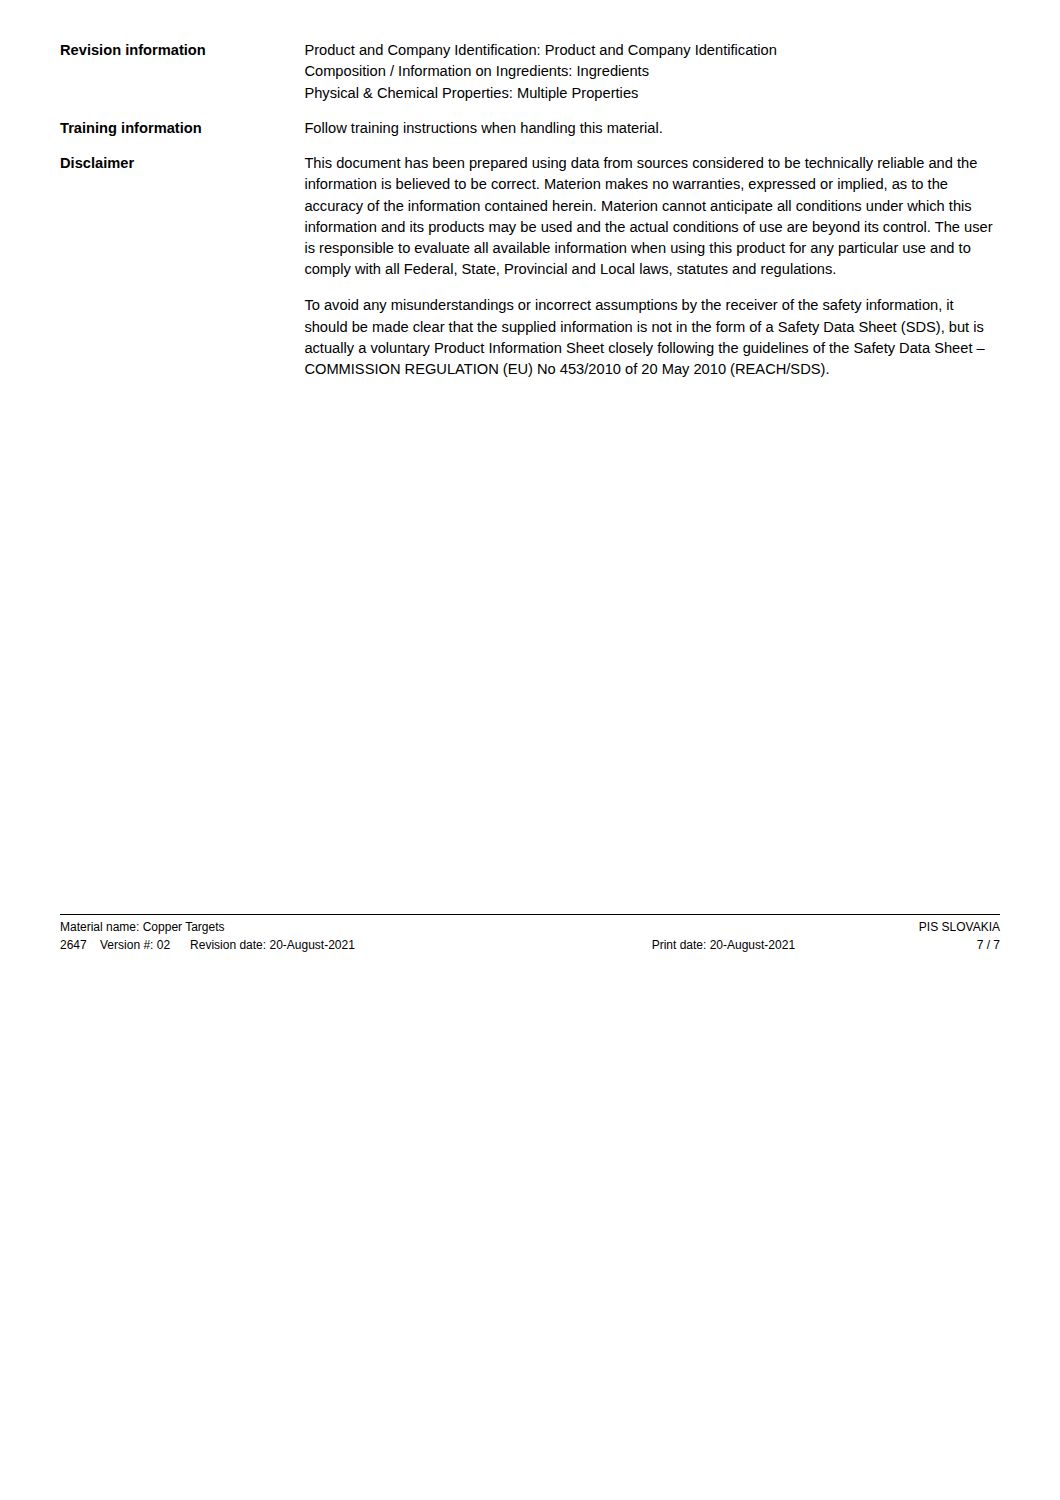| Revision information | Product and Company Identification: Product and Company Identification Composition / Information on Ingredients: Ingredients Physical & Chemical Properties: Multiple Properties |
| Training information | Follow training instructions when handling this material. |
| Disclaimer | This document has been prepared using data from sources considered to be technically reliable and the information is believed to be correct. Materion makes no warranties, expressed or implied, as to the accuracy of the information contained herein. Materion cannot anticipate all conditions under which this information and its products may be used and the actual conditions of use are beyond its control. The user is responsible to evaluate all available information when using this product for any particular use and to comply with all Federal, State, Provincial and Local laws, statutes and regulations. To avoid any misunderstandings or incorrect assumptions by the receiver of the safety information, it should be made clear that the supplied information is not in the form of a Safety Data Sheet (SDS), but is actually a voluntary Product Information Sheet closely following the guidelines of the Safety Data Sheet – COMMISSION REGULATION (EU) No 453/2010 of 20 May 2010 (REACH/SDS). |
| Material name: Copper Targets | | PIS SLOVAKIA |
| 2647 Version #: 02 Revision date: 20-August-2021 | Print date: 20-August-2021 | 7 / 7 |